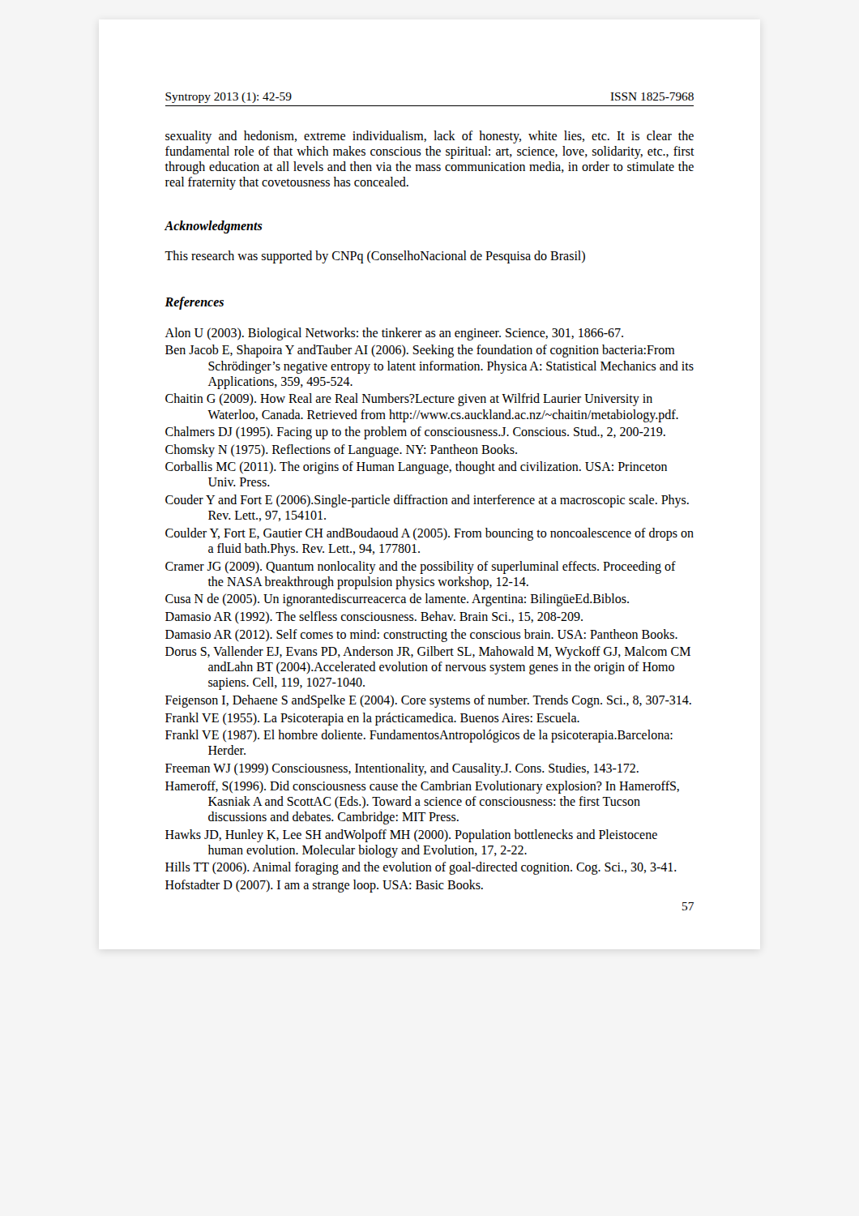Syntropy 2013 (1): 42-59 ISSN 1825-7968
sexuality and hedonism, extreme individualism, lack of honesty, white lies, etc. It is clear the fundamental role of that which makes conscious the spiritual: art, science, love, solidarity, etc., first through education at all levels and then via the mass communication media, in order to stimulate the real fraternity that covetousness has concealed.
Acknowledgments
This research was supported by CNPq (ConselhoNacional de Pesquisa do Brasil)
References
Alon U (2003). Biological Networks: the tinkerer as an engineer. Science, 301, 1866-67.
Ben Jacob E, Shapoira Y andTauber AI (2006). Seeking the foundation of cognition bacteria:From Schrödinger’s negative entropy to latent information. Physica A: Statistical Mechanics and its Applications, 359, 495-524.
Chaitin G (2009). How Real are Real Numbers?Lecture given at Wilfrid Laurier University in Waterloo, Canada. Retrieved from http://www.cs.auckland.ac.nz/~chaitin/metabiology.pdf.
Chalmers DJ (1995). Facing up to the problem of consciousness.J. Conscious. Stud., 2, 200-219.
Chomsky N (1975). Reflections of Language. NY: Pantheon Books.
Corballis MC (2011). The origins of Human Language, thought and civilization. USA: Princeton Univ. Press.
Couder Y and Fort E (2006).Single-particle diffraction and interference at a macroscopic scale. Phys. Rev. Lett., 97, 154101.
Coulder Y, Fort E, Gautier CH andBoudaoud A (2005). From bouncing to noncoalescence of drops on a fluid bath.Phys. Rev. Lett., 94, 177801.
Cramer JG (2009). Quantum nonlocality and the possibility of superluminal effects. Proceeding of the NASA breakthrough propulsion physics workshop, 12-14.
Cusa N de (2005). Un ignorantediscurreacerca de lamente. Argentina: BilingüeEd.Biblos.
Damasio AR (1992). The selfless consciousness. Behav. Brain Sci., 15, 208-209.
Damasio AR (2012). Self comes to mind: constructing the conscious brain. USA: Pantheon Books.
Dorus S, Vallender EJ, Evans PD, Anderson JR, Gilbert SL, Mahowald M, Wyckoff GJ, Malcom CM andLahn BT (2004).Accelerated evolution of nervous system genes in the origin of Homo sapiens. Cell, 119, 1027-1040.
Feigenson I, Dehaene S andSpelke E (2004). Core systems of number. Trends Cogn. Sci., 8, 307-314.
Frankl VE (1955). La Psicoterapia en la prácticamedica. Buenos Aires: Escuela.
Frankl VE (1987). El hombre doliente. FundamentosAntropológicos de la psicoterapia.Barcelona: Herder.
Freeman WJ (1999) Consciousness, Intentionality, and Causality.J. Cons. Studies, 143-172.
Hameroff, S(1996). Did consciousness cause the Cambrian Evolutionary explosion? In HameroffS, Kasniak A and ScottAC (Eds.). Toward a science of consciousness: the first Tucson discussions and debates. Cambridge: MIT Press.
Hawks JD, Hunley K, Lee SH andWolpoff MH (2000). Population bottlenecks and Pleistocene human evolution. Molecular biology and Evolution, 17, 2-22.
Hills TT (2006). Animal foraging and the evolution of goal-directed cognition. Cog. Sci., 30, 3-41.
Hofstadter D (2007). I am a strange loop. USA: Basic Books.
57